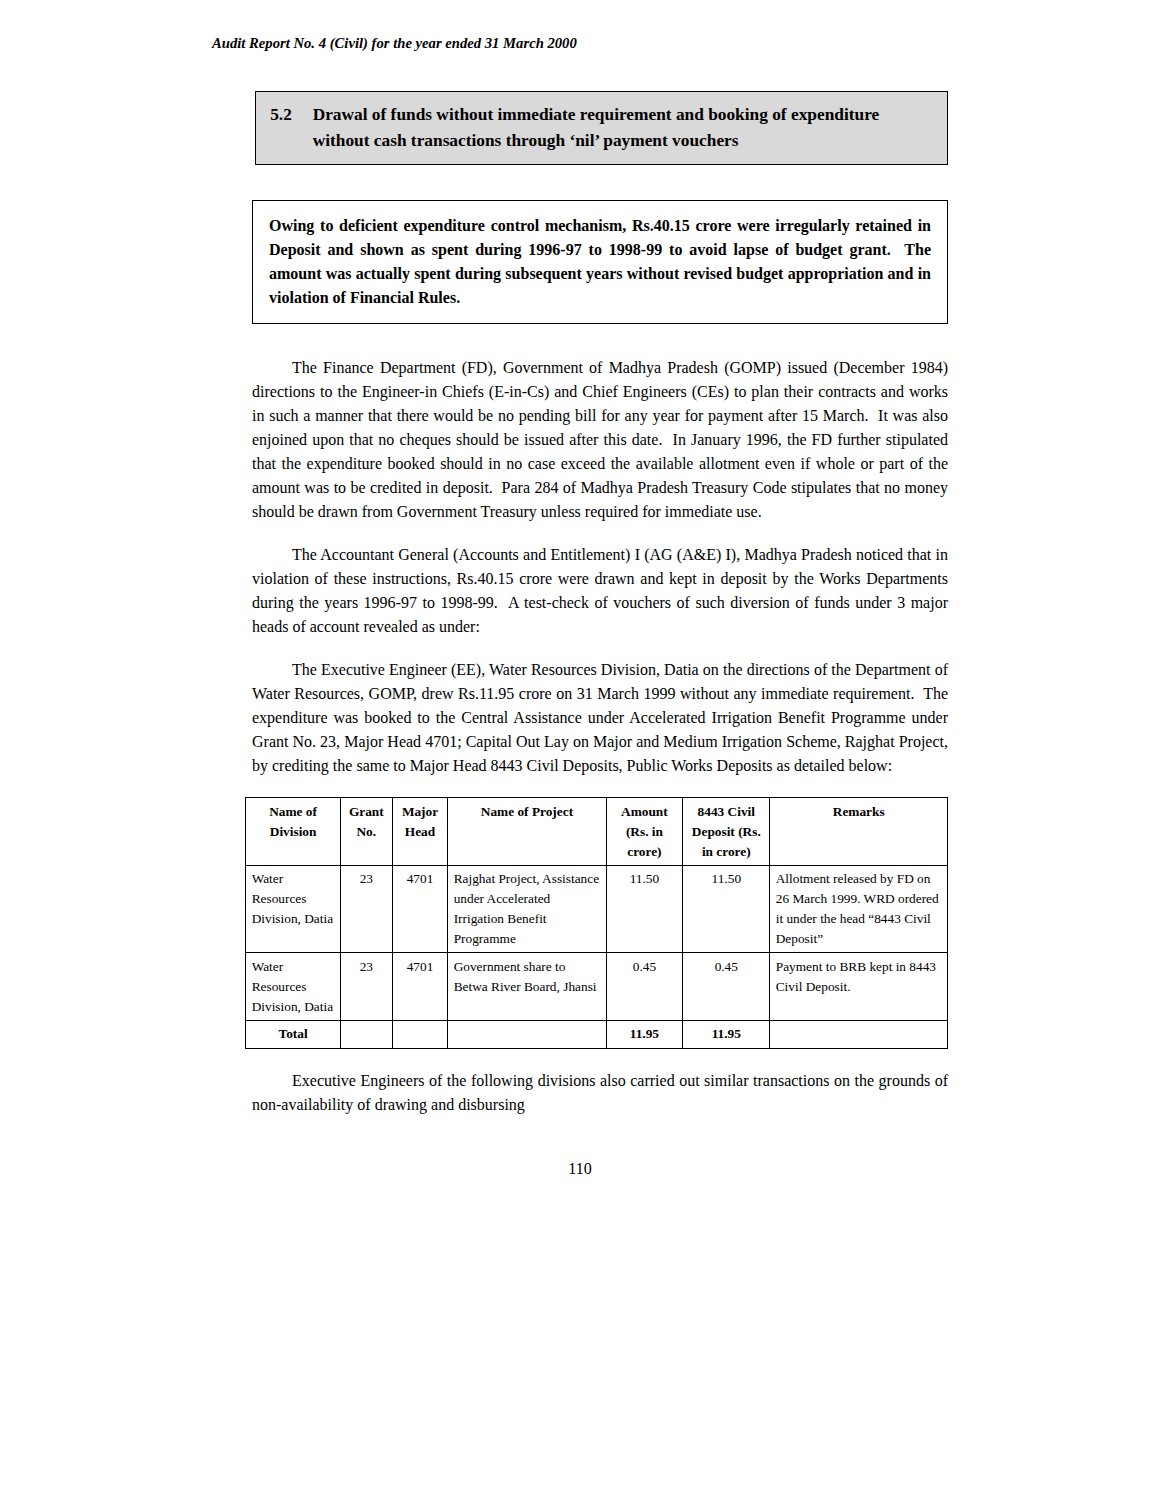Audit Report No. 4 (Civil) for the year ended 31 March 2000
5.2 Drawal of funds without immediate requirement and booking of expenditure without cash transactions through ‘nil’ payment vouchers
Owing to deficient expenditure control mechanism, Rs.40.15 crore were irregularly retained in Deposit and shown as spent during 1996-97 to 1998-99 to avoid lapse of budget grant. The amount was actually spent during subsequent years without revised budget appropriation and in violation of Financial Rules.
The Finance Department (FD), Government of Madhya Pradesh (GOMP) issued (December 1984) directions to the Engineer-in Chiefs (E-in-Cs) and Chief Engineers (CEs) to plan their contracts and works in such a manner that there would be no pending bill for any year for payment after 15 March. It was also enjoined upon that no cheques should be issued after this date. In January 1996, the FD further stipulated that the expenditure booked should in no case exceed the available allotment even if whole or part of the amount was to be credited in deposit. Para 284 of Madhya Pradesh Treasury Code stipulates that no money should be drawn from Government Treasury unless required for immediate use.
The Accountant General (Accounts and Entitlement) I (AG (A&E) I), Madhya Pradesh noticed that in violation of these instructions, Rs.40.15 crore were drawn and kept in deposit by the Works Departments during the years 1996-97 to 1998-99. A test-check of vouchers of such diversion of funds under 3 major heads of account revealed as under:
The Executive Engineer (EE), Water Resources Division, Datia on the directions of the Department of Water Resources, GOMP, drew Rs.11.95 crore on 31 March 1999 without any immediate requirement. The expenditure was booked to the Central Assistance under Accelerated Irrigation Benefit Programme under Grant No. 23, Major Head 4701; Capital Out Lay on Major and Medium Irrigation Scheme, Rajghat Project, by crediting the same to Major Head 8443 Civil Deposits, Public Works Deposits as detailed below:
| Name of Division | Grant No. | Major Head | Name of Project | Amount (Rs. in crore) | 8443 Civil Deposit (Rs. in crore) | Remarks |
| --- | --- | --- | --- | --- | --- | --- |
| Water Resources Division, Datia | 23 | 4701 | Rajghat Project, Assistance under Accelerated Irrigation Benefit Programme | 11.50 | 11.50 | Allotment released by FD on 26 March 1999. WRD ordered it under the head “8443 Civil Deposit” |
| Water Resources Division, Datia | 23 | 4701 | Government share to Betwa River Board, Jhansi | 0.45 | 0.45 | Payment to BRB kept in 8443 Civil Deposit. |
| Total | | | | 11.95 | 11.95 | |
Executive Engineers of the following divisions also carried out similar transactions on the grounds of non-availability of drawing and disbursing
110